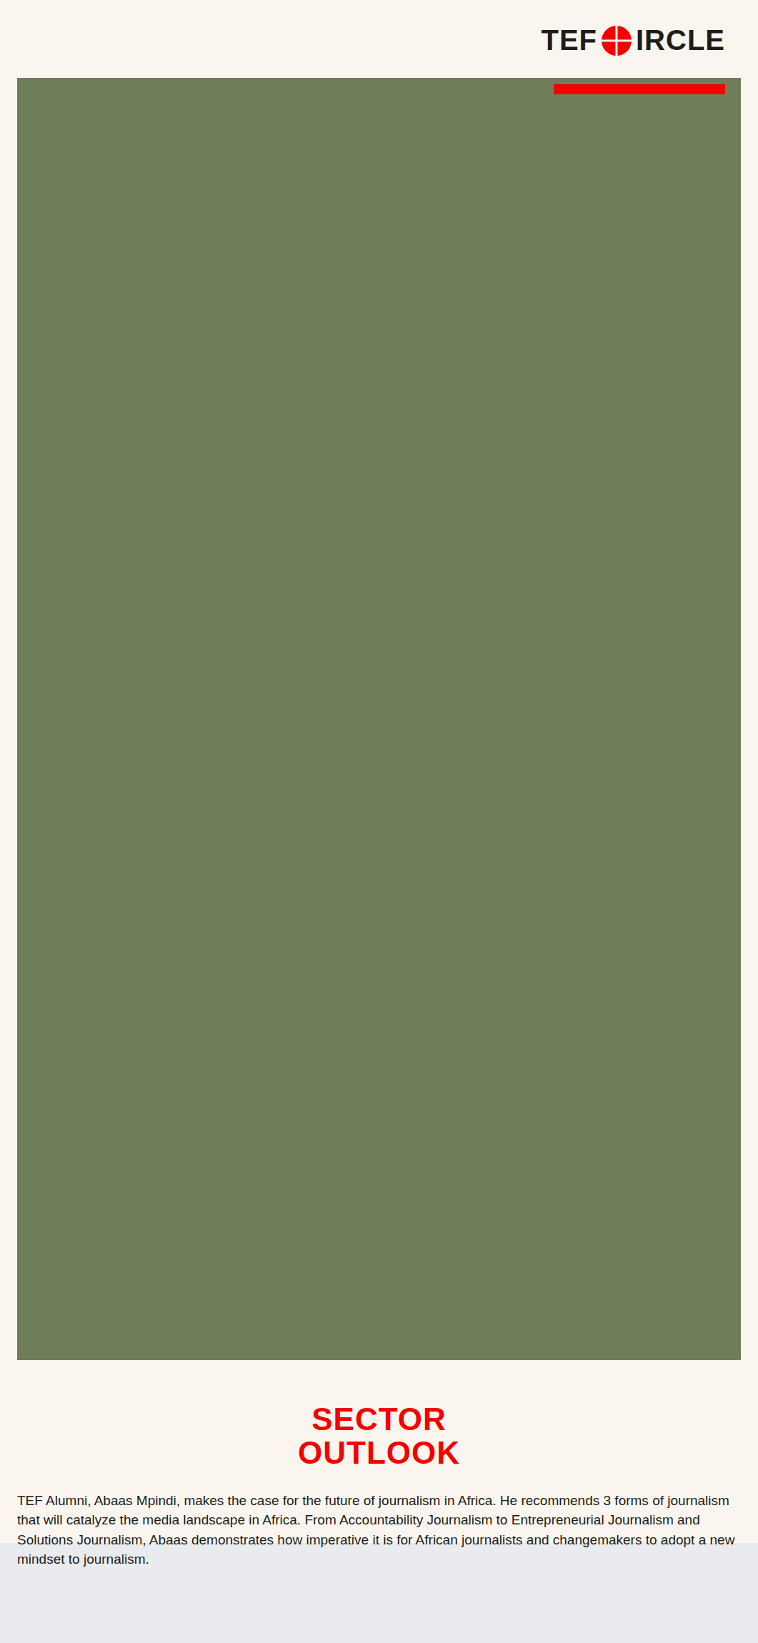TEF IRCLE
SECTOR
OUTLOOK
TEF Alumni, Abaas Mpindi, makes the case for the future of journalism in Africa. He recommends 3 forms of journalism that will catalyze the media landscape in Africa. From Accountability Journalism to Entrepreneurial Journalism and Solutions Journalism, Abaas demonstrates how imperative it is for African journalists and changemakers to adopt a new mindset to journalism.
TEF Circle | Page 11